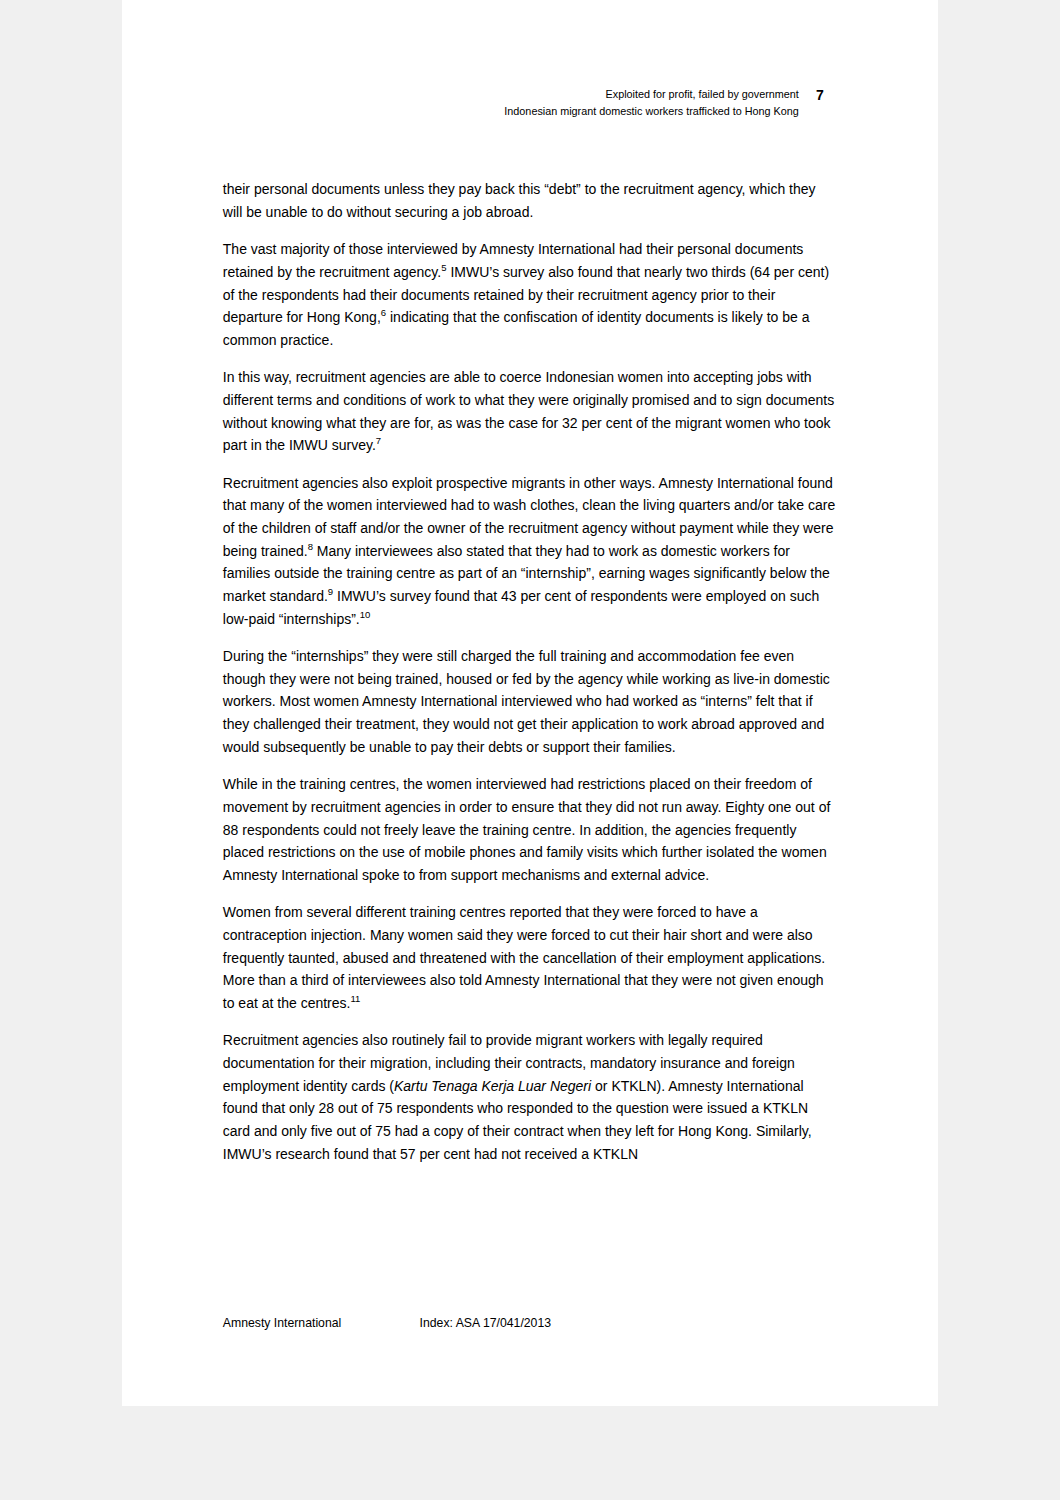Exploited for profit, failed by government
Indonesian migrant domestic workers trafficked to Hong Kong
7
their personal documents unless they pay back this “debt” to the recruitment agency, which they will be unable to do without securing a job abroad.
The vast majority of those interviewed by Amnesty International had their personal documents retained by the recruitment agency.5 IMWU’s survey also found that nearly two thirds (64 per cent) of the respondents had their documents retained by their recruitment agency prior to their departure for Hong Kong,6 indicating that the confiscation of identity documents is likely to be a common practice.
In this way, recruitment agencies are able to coerce Indonesian women into accepting jobs with different terms and conditions of work to what they were originally promised and to sign documents without knowing what they are for, as was the case for 32 per cent of the migrant women who took part in the IMWU survey.7
Recruitment agencies also exploit prospective migrants in other ways. Amnesty International found that many of the women interviewed had to wash clothes, clean the living quarters and/or take care of the children of staff and/or the owner of the recruitment agency without payment while they were being trained.8 Many interviewees also stated that they had to work as domestic workers for families outside the training centre as part of an “internship”, earning wages significantly below the market standard.9 IMWU’s survey found that 43 per cent of respondents were employed on such low-paid “internships”.10
During the “internships” they were still charged the full training and accommodation fee even though they were not being trained, housed or fed by the agency while working as live-in domestic workers. Most women Amnesty International interviewed who had worked as “interns” felt that if they challenged their treatment, they would not get their application to work abroad approved and would subsequently be unable to pay their debts or support their families.
While in the training centres, the women interviewed had restrictions placed on their freedom of movement by recruitment agencies in order to ensure that they did not run away. Eighty one out of 88 respondents could not freely leave the training centre. In addition, the agencies frequently placed restrictions on the use of mobile phones and family visits which further isolated the women Amnesty International spoke to from support mechanisms and external advice.
Women from several different training centres reported that they were forced to have a contraception injection. Many women said they were forced to cut their hair short and were also frequently taunted, abused and threatened with the cancellation of their employment applications. More than a third of interviewees also told Amnesty International that they were not given enough to eat at the centres.11
Recruitment agencies also routinely fail to provide migrant workers with legally required documentation for their migration, including their contracts, mandatory insurance and foreign employment identity cards (Kartu Tenaga Kerja Luar Negeri or KTKLN). Amnesty International found that only 28 out of 75 respondents who responded to the question were issued a KTKLN card and only five out of 75 had a copy of their contract when they left for Hong Kong. Similarly, IMWU’s research found that 57 per cent had not received a KTKLN
Amnesty International
Index: ASA 17/041/2013